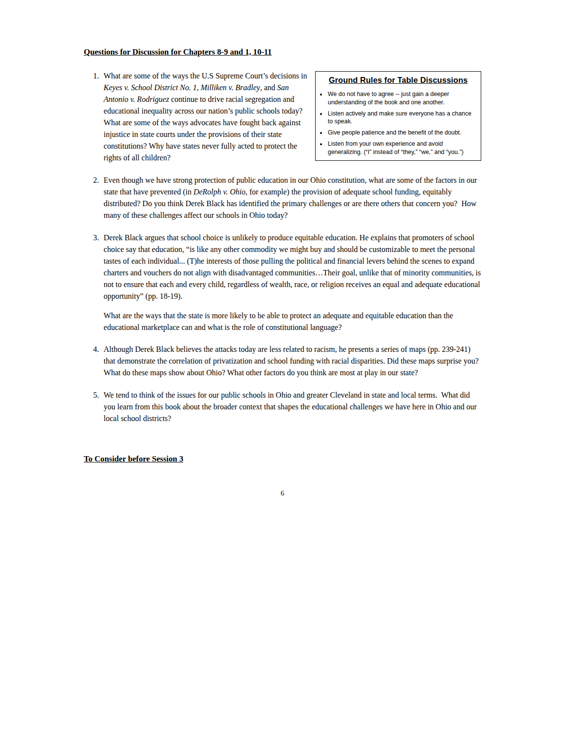Questions for Discussion for Chapters 8-9 and 1, 10-11
Ground Rules for Table Discussions
We do not have to agree -- just gain a deeper understanding of the book and one another.
Listen actively and make sure everyone has a chance to speak.
Give people patience and the benefit of the doubt.
Listen from your own experience and avoid generalizing. (“I” instead of “they,” “we,” and “you.”)
What are some of the ways the U.S Supreme Court’s decisions in Keyes v. School District No. 1, Milliken v. Bradley, and San Antonio v. Rodriguez continue to drive racial segregation and educational inequality across our nation’s public schools today? What are some of the ways advocates have fought back against injustice in state courts under the provisions of their state constitutions? Why have states never fully acted to protect the rights of all children?
Even though we have strong protection of public education in our Ohio constitution, what are some of the factors in our state that have prevented (in DeRolph v. Ohio, for example) the provision of adequate school funding, equitably distributed? Do you think Derek Black has identified the primary challenges or are there others that concern you? How many of these challenges affect our schools in Ohio today?
Derek Black argues that school choice is unlikely to produce equitable education. He explains that promoters of school choice say that education, “is like any other commodity we might buy and should be customizable to meet the personal tastes of each individual... (T)he interests of those pulling the political and financial levers behind the scenes to expand charters and vouchers do not align with disadvantaged communities…Their goal, unlike that of minority communities, is not to ensure that each and every child, regardless of wealth, race, or religion receives an equal and adequate educational opportunity” (pp. 18-19).
What are the ways that the state is more likely to be able to protect an adequate and equitable education than the educational marketplace can and what is the role of constitutional language?
Although Derek Black believes the attacks today are less related to racism, he presents a series of maps (pp. 239-241) that demonstrate the correlation of privatization and school funding with racial disparities. Did these maps surprise you? What do these maps show about Ohio? What other factors do you think are most at play in our state?
We tend to think of the issues for our public schools in Ohio and greater Cleveland in state and local terms. What did you learn from this book about the broader context that shapes the educational challenges we have here in Ohio and our local school districts?
To Consider before Session 3
6